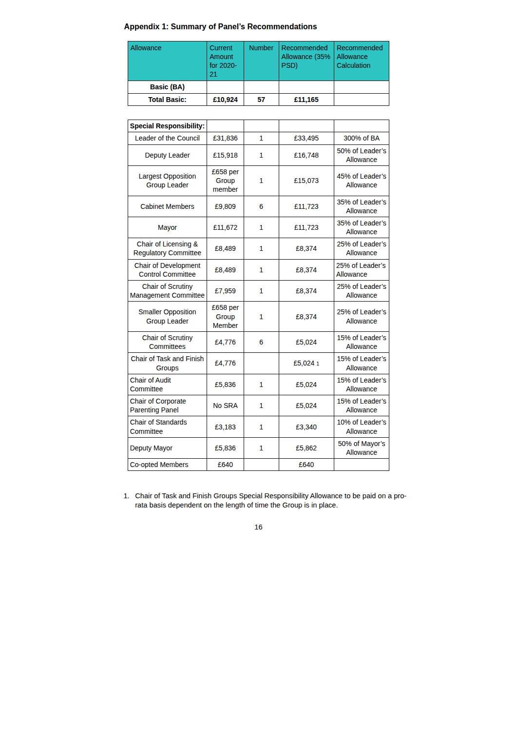Appendix 1: Summary of Panel’s Recommendations
| Allowance | Current Amount for 2020-21 | Number | Recommended Allowance (35% PSD) | Recommended Allowance Calculation |
| --- | --- | --- | --- | --- |
| Basic (BA) | | | | |
| Total Basic: | £10,924 | 57 | £11,165 | |
| Special Responsibility: | | | | |
| Leader of the Council | £31,836 | 1 | £33,495 | 300% of BA |
| Deputy Leader | £15,918 | 1 | £16,748 | 50% of Leader’s Allowance |
| Largest Opposition Group Leader | £658 per Group member | 1 | £15,073 | 45% of Leader’s Allowance |
| Cabinet Members | £9,809 | 6 | £11,723 | 35% of Leader’s Allowance |
| Mayor | £11,672 | 1 | £11,723 | 35% of Leader’s Allowance |
| Chair of Licensing & Regulatory Committee | £8,489 | 1 | £8,374 | 25% of Leader’s Allowance |
| Chair of Development Control Committee | £8,489 | 1 | £8,374 | 25% of Leader’s Allowance |
| Chair of Scrutiny Management Committee | £7,959 | 1 | £8,374 | 25% of Leader’s Allowance |
| Smaller Opposition Group Leader | £658 per Group Member | 1 | £8,374 | 25% of Leader’s Allowance |
| Chair of Scrutiny Committees | £4,776 | 6 | £5,024 | 15% of Leader’s Allowance |
| Chair of Task and Finish Groups | £4,776 | | £5,024 1 | 15% of Leader’s Allowance |
| Chair of Audit Committee | £5,836 | 1 | £5,024 | 15% of Leader’s Allowance |
| Chair of Corporate Parenting Panel | No SRA | 1 | £5,024 | 15% of Leader’s Allowance |
| Chair of Standards Committee | £3,183 | 1 | £3,340 | 10% of Leader’s Allowance |
| Deputy Mayor | £5,836 | 1 | £5,862 | 50% of Mayor’s Allowance |
| Co-opted Members | £640 | | £640 | |
Chair of Task and Finish Groups Special Responsibility Allowance to be paid on a pro-rata basis dependent on the length of time the Group is in place.
16